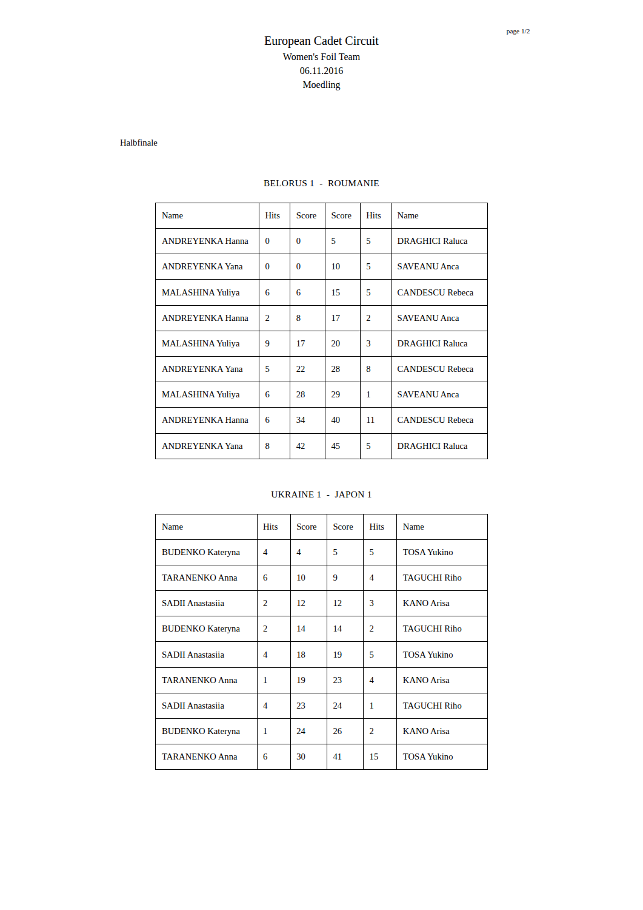page 1/2
European Cadet Circuit
Women's Foil Team
06.11.2016
Moedling
Halbfinale
BELORUS 1 - ROUMANIE
| Name | Hits | Score | Score | Hits | Name |
| --- | --- | --- | --- | --- | --- |
| ANDREYENKA Hanna | 0 | 0 | 5 | 5 | DRAGHICI Raluca |
| ANDREYENKA Yana | 0 | 0 | 10 | 5 | SAVEANU Anca |
| MALASHINA Yuliya | 6 | 6 | 15 | 5 | CANDESCU Rebeca |
| ANDREYENKA Hanna | 2 | 8 | 17 | 2 | SAVEANU Anca |
| MALASHINA Yuliya | 9 | 17 | 20 | 3 | DRAGHICI Raluca |
| ANDREYENKA Yana | 5 | 22 | 28 | 8 | CANDESCU Rebeca |
| MALASHINA Yuliya | 6 | 28 | 29 | 1 | SAVEANU Anca |
| ANDREYENKA Hanna | 6 | 34 | 40 | 11 | CANDESCU Rebeca |
| ANDREYENKA Yana | 8 | 42 | 45 | 5 | DRAGHICI Raluca |
UKRAINE 1 - JAPON 1
| Name | Hits | Score | Score | Hits | Name |
| --- | --- | --- | --- | --- | --- |
| BUDENKO Kateryna | 4 | 4 | 5 | 5 | TOSA Yukino |
| TARANENKO Anna | 6 | 10 | 9 | 4 | TAGUCHI Riho |
| SADII Anastasiia | 2 | 12 | 12 | 3 | KANO Arisa |
| BUDENKO Kateryna | 2 | 14 | 14 | 2 | TAGUCHI Riho |
| SADII Anastasiia | 4 | 18 | 19 | 5 | TOSA Yukino |
| TARANENKO Anna | 1 | 19 | 23 | 4 | KANO Arisa |
| SADII Anastasiia | 4 | 23 | 24 | 1 | TAGUCHI Riho |
| BUDENKO Kateryna | 1 | 24 | 26 | 2 | KANO Arisa |
| TARANENKO Anna | 6 | 30 | 41 | 15 | TOSA Yukino |